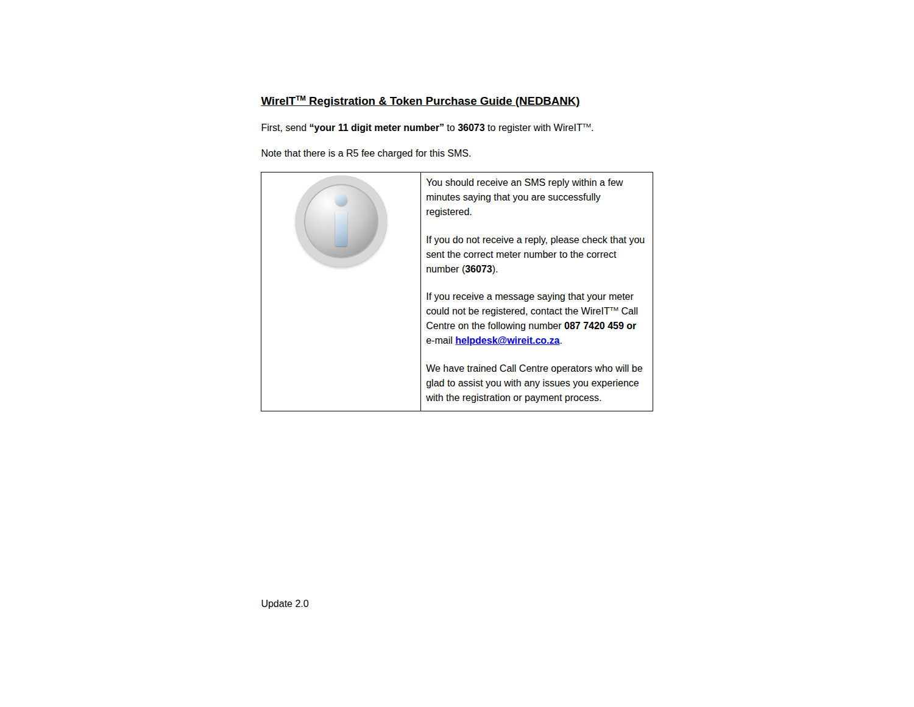WireITTM Registration & Token Purchase Guide (NEDBANK)
First, send “your 11 digit meter number” to 36073 to register with WireITTM.
Note that there is a R5 fee charged for this SMS.
| | You should receive an SMS reply within a few minutes saying that you are successfully registered. If you do not receive a reply, please check that you sent the correct meter number to the correct number ( 36073 ). If you receive a message saying that your meter could not be registered, contact the WireIT TM Call Centre on the following number 087 7420 459 or e-mail helpdesk@wireit.co.za . We have trained Call Centre operators who will be glad to assist you with any issues you experience with the registration or payment process. |
Update 2.0